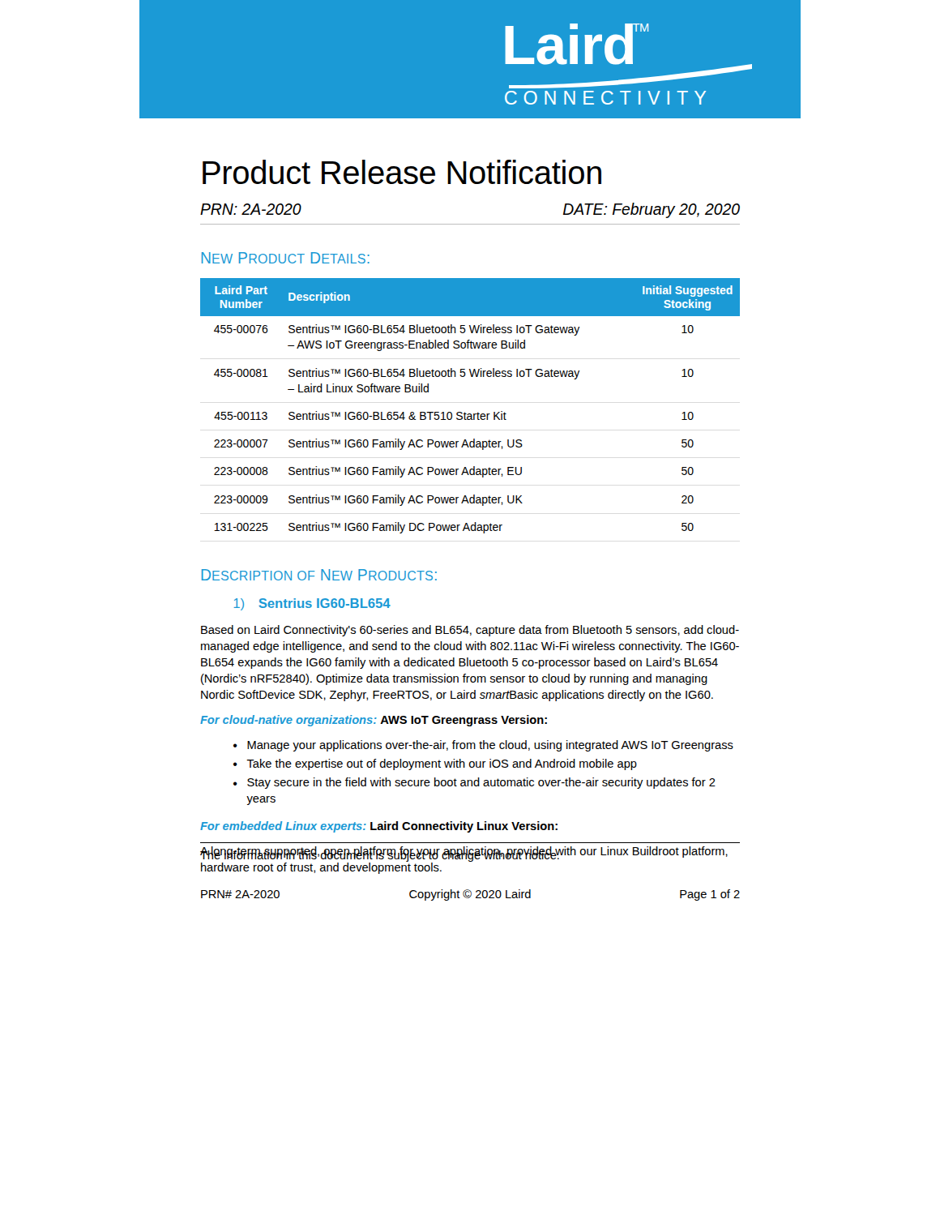LairdTM
CONNECTIVITY
Product Release Notification
PRN: 2A-2020
DATE: February 20, 2020
NEW PRODUCT DETAILS:
| Laird Part Number | Description | Initial Suggested Stocking |
| --- | --- | --- |
| 455-00076 | Sentrius™ IG60-BL654 Bluetooth 5 Wireless IoT Gateway – AWS IoT Greengrass-Enabled Software Build | 10 |
| 455-00081 | Sentrius™ IG60-BL654 Bluetooth 5 Wireless IoT Gateway – Laird Linux Software Build | 10 |
| 455-00113 | Sentrius™ IG60-BL654 & BT510 Starter Kit | 10 |
| 223-00007 | Sentrius™ IG60 Family AC Power Adapter, US | 50 |
| 223-00008 | Sentrius™ IG60 Family AC Power Adapter, EU | 50 |
| 223-00009 | Sentrius™ IG60 Family AC Power Adapter, UK | 20 |
| 131-00225 | Sentrius™ IG60 Family DC Power Adapter | 50 |
DESCRIPTION OF NEW PRODUCTS:
1) Sentrius IG60-BL654
Based on Laird Connectivity's 60-series and BL654, capture data from Bluetooth 5 sensors, add cloud-managed edge intelligence, and send to the cloud with 802.11ac Wi-Fi wireless connectivity. The IG60-BL654 expands the IG60 family with a dedicated Bluetooth 5 co-processor based on Laird’s BL654 (Nordic’s nRF52840). Optimize data transmission from sensor to cloud by running and managing Nordic SoftDevice SDK, Zephyr, FreeRTOS, or Laird smart Basic applications directly on the IG60.
For cloud-native organizations: AWS IoT Greengrass Version:
Manage your applications over-the-air, from the cloud, using integrated AWS IoT Greengrass
Take the expertise out of deployment with our iOS and Android mobile app
Stay secure in the field with secure boot and automatic over-the-air security updates for 2 years
For embedded Linux experts: Laird Connectivity Linux Version:
A long-term supported, open platform for your application, provided with our Linux Buildroot platform, hardware root of trust, and development tools.
The information in this document is subject to change without notice.
PRN# 2A-2020
Copyright © 2020 Laird
Page 1 of 2